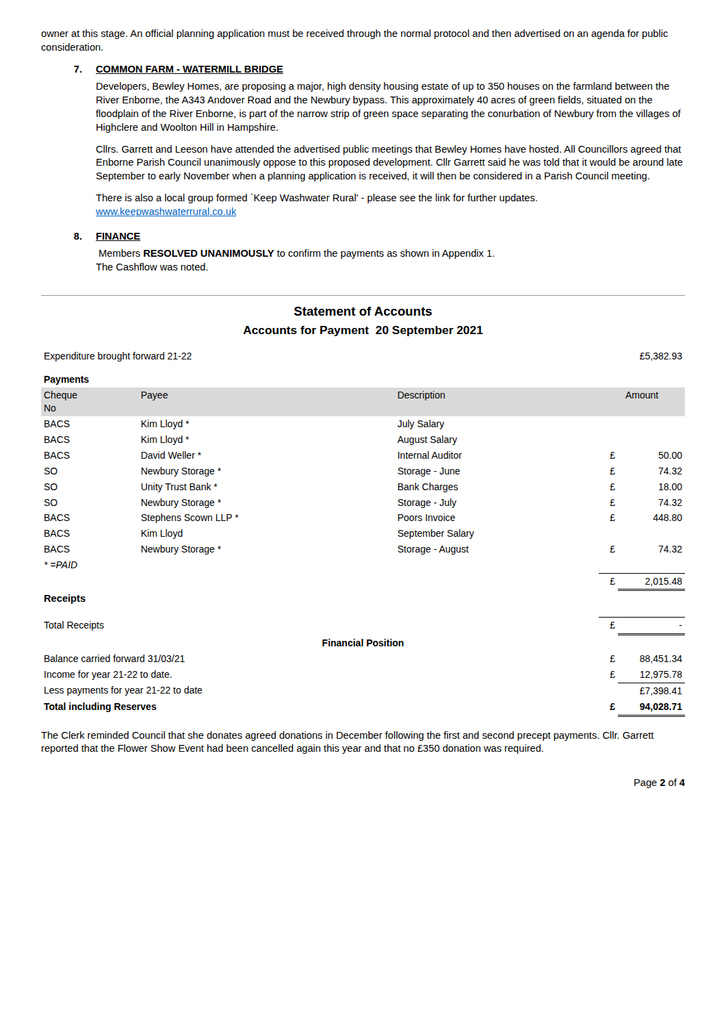owner at this stage. An official planning application must be received through the normal protocol and then advertised on an agenda for public consideration.
7.
COMMON FARM - WATERMILL BRIDGE
Developers, Bewley Homes, are proposing a major, high density housing estate of up to 350 houses on the farmland between the River Enborne, the A343 Andover Road and the Newbury bypass. This approximately 40 acres of green fields, situated on the floodplain of the River Enborne, is part of the narrow strip of green space separating the conurbation of Newbury from the villages of Highclere and Woolton Hill in Hampshire.
Cllrs. Garrett and Leeson have attended the advertised public meetings that Bewley Homes have hosted. All Councillors agreed that Enborne Parish Council unanimously oppose to this proposed development. Cllr Garrett said he was told that it would be around late September to early November when a planning application is received, it will then be considered in a Parish Council meeting.
There is also a local group formed `Keep Washwater Rural' - please see the link for further updates.
www.keepwashwaterrural.co.uk
8.
FINANCE
Members RESOLVED UNANIMOUSLY to confirm the payments as shown in Appendix 1.
The Cashflow was noted.
Statement of Accounts
Accounts for Payment 20 September 2021
| Expenditure brought forward 21-22 | | £5,382.93 |
| Payments |
| Cheque No | Payee | Description | Amount |
| BACS | Kim Lloyd * | July Salary | | |
| BACS | Kim Lloyd * | August Salary | | |
| BACS | David Weller * | Internal Auditor | £ | 50.00 |
| SO | Newbury Storage * | Storage - June | £ | 74.32 |
| SO | Unity Trust Bank * | Bank Charges | £ | 18.00 |
| SO | Newbury Storage * | Storage - July | £ | 74.32 |
| BACS | Stephens Scown LLP * | Poors Invoice | £ | 448.80 |
| BACS | Kim Lloyd | September Salary | | |
| BACS | Newbury Storage * | Storage - August | £ | 74.32 |
| * =PAID | | |
| | £ | 2,015.48 |
| Receipts |
| Total Receipts | £ | - |
| Financial Position |
| Balance carried forward 31/03/21 | £ | 88,451.34 |
| Income for year 21-22 to date. | £ | 12,975.78 |
| Less payments for year 21-22 to date | | £7,398.41 |
| Total including Reserves | £ | 94,028.71 |
The Clerk reminded Council that she donates agreed donations in December following the first and second precept payments. Cllr. Garrett reported that the Flower Show Event had been cancelled again this year and that no £350 donation was required.
Page 2 of 4